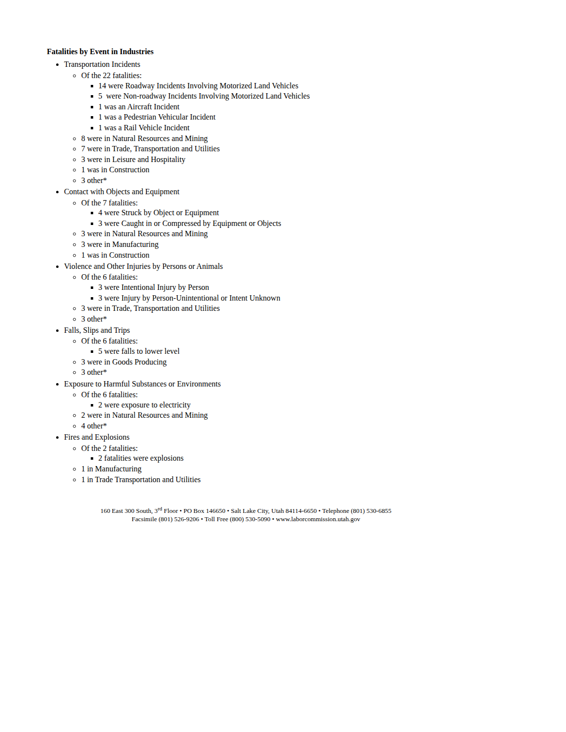Fatalities by Event in Industries
Transportation Incidents
Of the 22 fatalities:
14 were Roadway Incidents Involving Motorized Land Vehicles
5 were Non-roadway Incidents Involving Motorized Land Vehicles
1 was an Aircraft Incident
1 was a Pedestrian Vehicular Incident
1 was a Rail Vehicle Incident
8 were in Natural Resources and Mining
7 were in Trade, Transportation and Utilities
3 were in Leisure and Hospitality
1 was in Construction
3 other*
Contact with Objects and Equipment
Of the 7 fatalities:
4 were Struck by Object or Equipment
3 were Caught in or Compressed by Equipment or Objects
3 were in Natural Resources and Mining
3 were in Manufacturing
1 was in Construction
Violence and Other Injuries by Persons or Animals
Of the 6 fatalities:
3 were Intentional Injury by Person
3 were Injury by Person-Unintentional or Intent Unknown
3 were in Trade, Transportation and Utilities
3 other*
Falls, Slips and Trips
Of the 6 fatalities:
5 were falls to lower level
3 were in Goods Producing
3 other*
Exposure to Harmful Substances or Environments
Of the 6 fatalities:
2 were exposure to electricity
2 were in Natural Resources and Mining
4 other*
Fires and Explosions
Of the 2 fatalities:
2 fatalities were explosions
1 in Manufacturing
1 in Trade Transportation and Utilities
160 East 300 South, 3rd Floor • PO Box 146650 • Salt Lake City, Utah 84114-6650 • Telephone (801) 530-6855
Facsimile (801) 526-9206 • Toll Free (800) 530-5090 • www.laborcommission.utah.gov